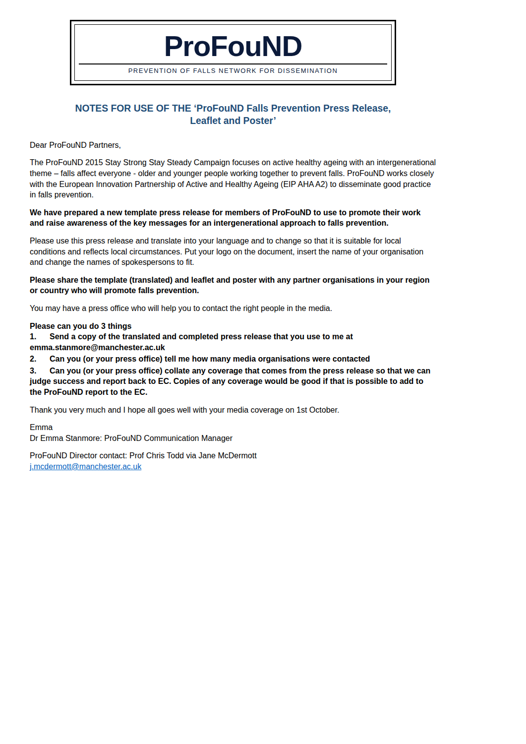Pro FouND
PREVENTION OF FALLS NETWORK FOR DISSEMINATION
NOTES FOR USE OF THE ‘ProFouND Falls Prevention Press Release,
Leaflet and Poster’
Dear ProFouND Partners,
The ProFouND 2015 Stay Strong Stay Steady Campaign focuses on active healthy ageing with an intergenerational theme – falls affect everyone - older and younger people working together to prevent falls. ProFouND works closely with the European Innovation Partnership of Active and Healthy Ageing (EIP AHA A2) to disseminate good practice in falls prevention.
We have prepared a new template press release for members of ProFouND to use to promote their work and raise awareness of the key messages for an intergenerational approach to falls prevention.
Please use this press release and translate into your language and to change so that it is suitable for local conditions and reflects local circumstances. Put your logo on the document, insert the name of your organisation and change the names of spokespersons to fit.
Please share the template (translated) and leaflet and poster with any partner organisations in your region or country who will promote falls prevention.
You may have a press office who will help you to contact the right people in the media.
Please can you do 3 things
1. Send a copy of the translated and completed press release that you use to me at emma.stanmore@manchester.ac.uk
2. Can you (or your press office) tell me how many media organisations were contacted
3. Can you (or your press office) collate any coverage that comes from the press release so that we can judge success and report back to EC. Copies of any coverage would be good if that is possible to add to the ProFouND report to the EC.
Thank you very much and I hope all goes well with your media coverage on 1st October.
Emma
Dr Emma Stanmore: ProFouND Communication Manager
ProFouND Director contact: Prof Chris Todd via Jane McDermott
j.mcdermott@manchester.ac.uk